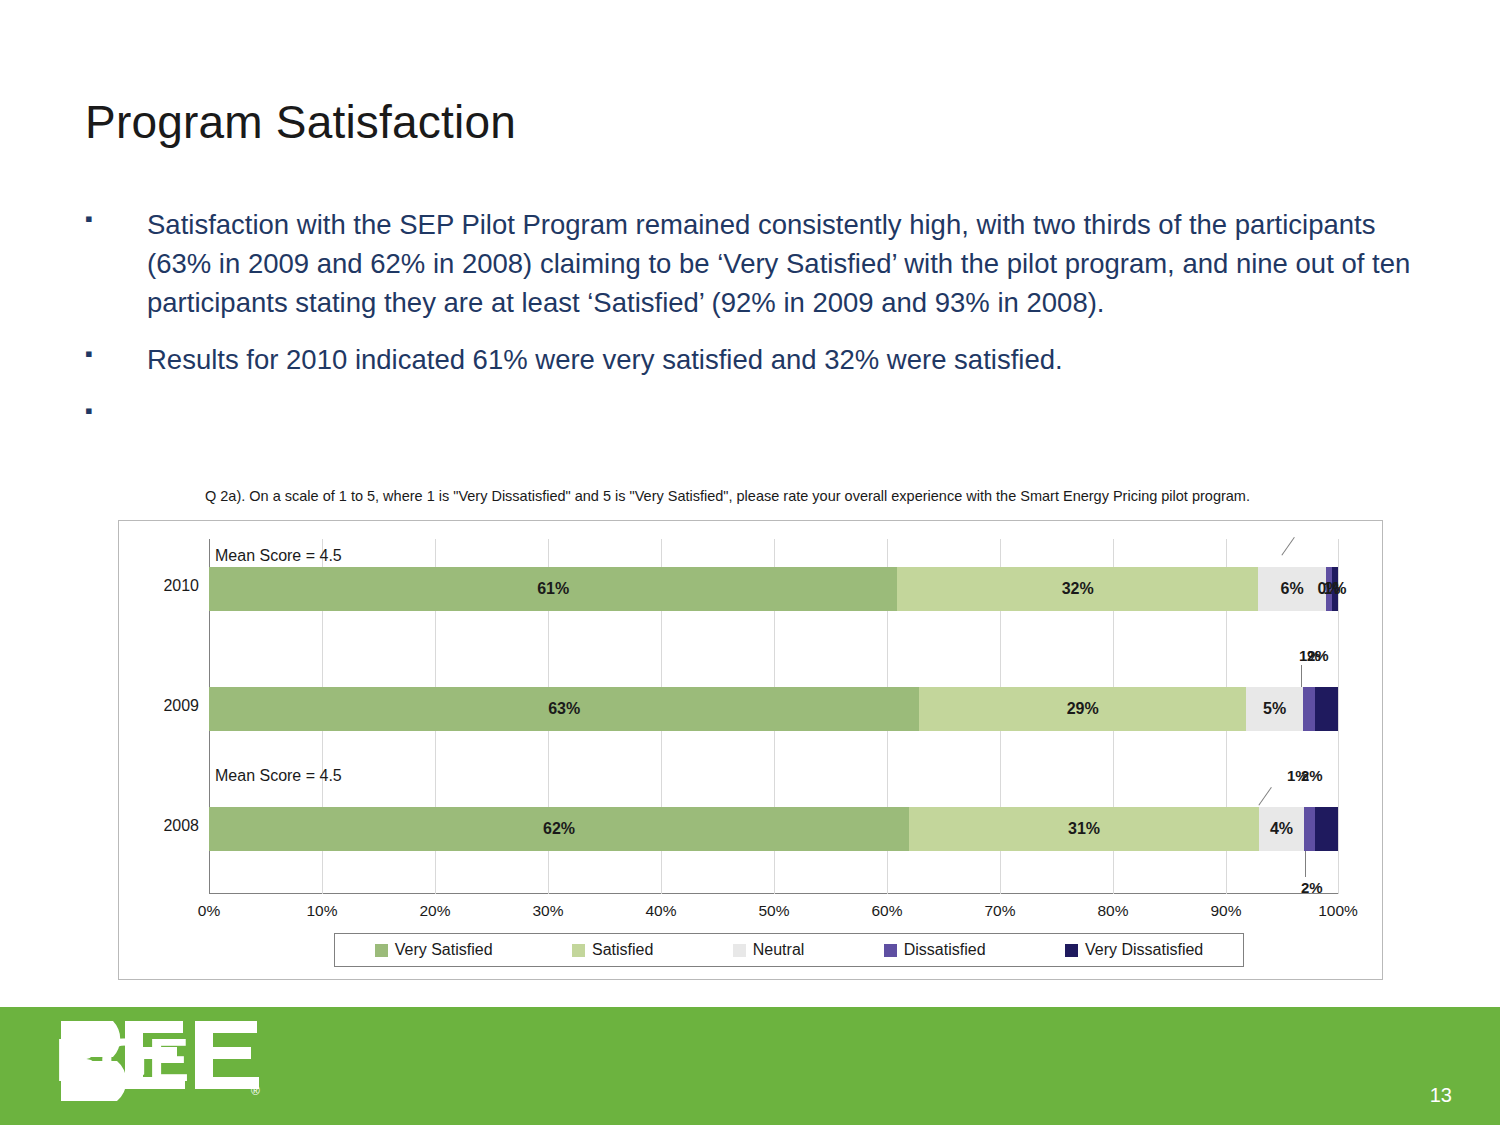Program Satisfaction
Satisfaction with the SEP Pilot Program remained consistently high, with two thirds of the participants (63% in 2009 and 62% in 2008) claiming to be ‘Very Satisfied’ with the pilot program, and nine out of ten participants stating they are at least ‘Satisfied’ (92% in 2009 and 93% in 2008).
Results for 2010 indicated 61% were very satisfied and 32% were satisfied.
Q 2a). On a scale of 1 to 5, where 1 is "Very Dissatisfied" and 5 is "Very Satisfied", please rate your overall experience with the Smart Energy Pricing pilot program.
0%
10%
20%
30%
40%
50%
60%
70%
80%
90%
100%
2010
2009
2008
61%
32%
6%
0%
1%
Mean Score = 4.5
63%
29%
5%
1%
2%
62%
31%
4%
Mean Score = 4.5
1%
2%
2%
Very Satisfied
Satisfied
Neutral
Dissatisfied
Very Dissatisfied
13
BGE ®